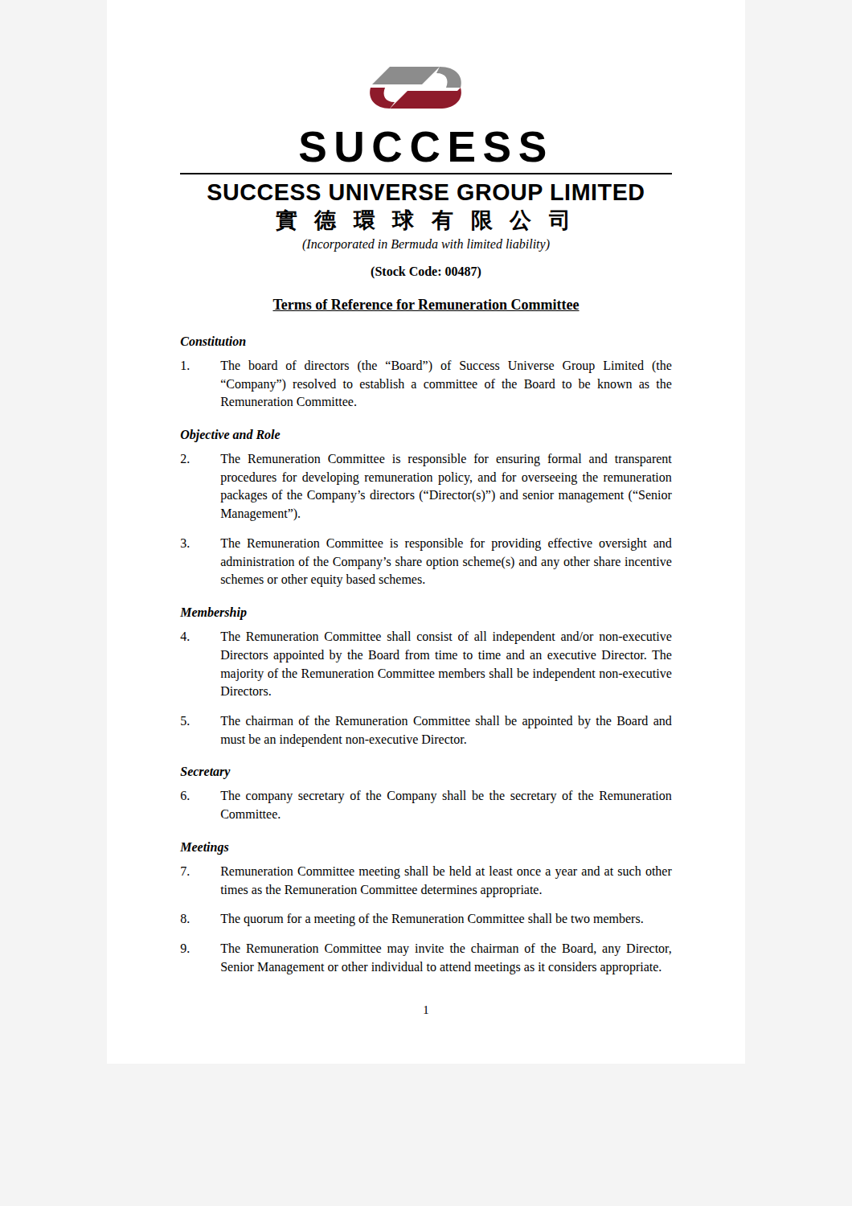SUCCESS
SUCCESS UNIVERSE GROUP LIMITED
實 德 環 球 有 限 公 司
(Incorporated in Bermuda with limited liability)
(Stock Code: 00487)
Terms of Reference for Remuneration Committee
Constitution
1. The board of directors (the “Board”) of Success Universe Group Limited (the “Company”) resolved to establish a committee of the Board to be known as the Remuneration Committee.
Objective and Role
2. The Remuneration Committee is responsible for ensuring formal and transparent procedures for developing remuneration policy, and for overseeing the remuneration packages of the Company’s directors (“Director(s)”) and senior management (“Senior Management”).
3. The Remuneration Committee is responsible for providing effective oversight and administration of the Company’s share option scheme(s) and any other share incentive schemes or other equity based schemes.
Membership
4. The Remuneration Committee shall consist of all independent and/or non-executive Directors appointed by the Board from time to time and an executive Director. The majority of the Remuneration Committee members shall be independent non-executive Directors.
5. The chairman of the Remuneration Committee shall be appointed by the Board and must be an independent non-executive Director.
Secretary
6. The company secretary of the Company shall be the secretary of the Remuneration Committee.
Meetings
7. Remuneration Committee meeting shall be held at least once a year and at such other times as the Remuneration Committee determines appropriate.
8. The quorum for a meeting of the Remuneration Committee shall be two members.
9. The Remuneration Committee may invite the chairman of the Board, any Director, Senior Management or other individual to attend meetings as it considers appropriate.
1